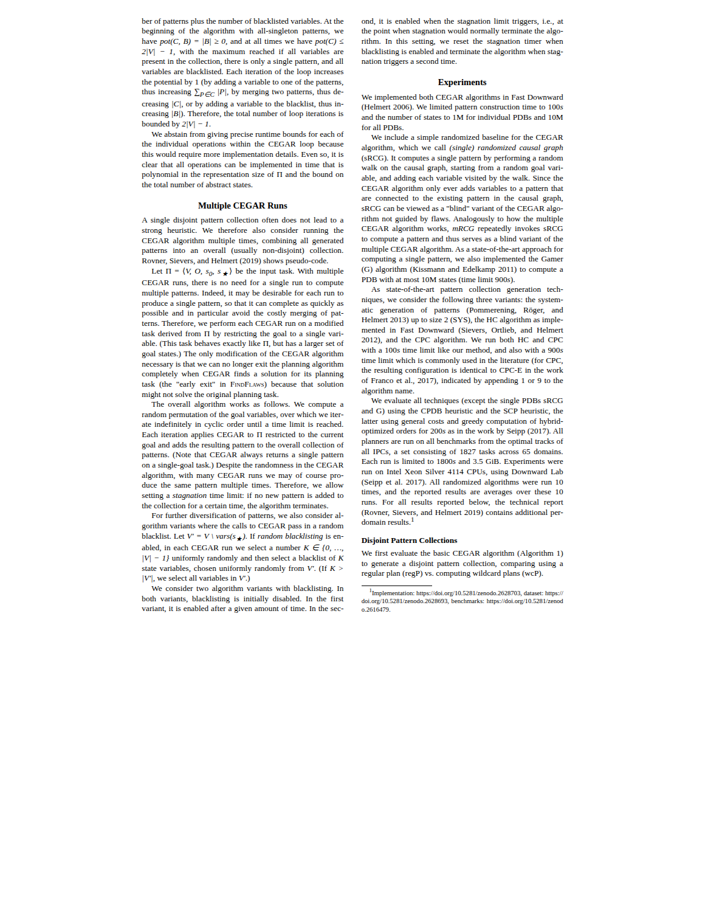ber of patterns plus the number of blacklisted variables. At the beginning of the algorithm with all-singleton patterns, we have pot(C, B) = |B| ≥ 0, and at all times we have pot(C) ≤ 2|V| − 1, with the maximum reached if all variables are present in the collection, there is only a single pattern, and all variables are blacklisted. Each iteration of the loop increases the potential by 1 (by adding a variable to one of the patterns, thus increasing ∑P∈C |P|, by merging two patterns, thus decreasing |C|, or by adding a variable to the blacklist, thus increasing |B|). Therefore, the total number of loop iterations is bounded by 2|V| − 1.
We abstain from giving precise runtime bounds for each of the individual operations within the CEGAR loop because this would require more implementation details. Even so, it is clear that all operations can be implemented in time that is polynomial in the representation size of Π and the bound on the total number of abstract states.
Multiple CEGAR Runs
A single disjoint pattern collection often does not lead to a strong heuristic. We therefore also consider running the CEGAR algorithm multiple times, combining all generated patterns into an overall (usually non-disjoint) collection. Rovner, Sievers, and Helmert (2019) shows pseudo-code.
Let Π = ⟨V, O, s0, s★⟩ be the input task. With multiple CEGAR runs, there is no need for a single run to compute multiple patterns. Indeed, it may be desirable for each run to produce a single pattern, so that it can complete as quickly as possible and in particular avoid the costly merging of patterns. Therefore, we perform each CEGAR run on a modified task derived from Π by restricting the goal to a single variable. (This task behaves exactly like Π, but has a larger set of goal states.) The only modification of the CEGAR algorithm necessary is that we can no longer exit the planning algorithm completely when CEGAR finds a solution for its planning task (the "early exit" in FindFlaws) because that solution might not solve the original planning task.
The overall algorithm works as follows. We compute a random permutation of the goal variables, over which we iterate indefinitely in cyclic order until a time limit is reached. Each iteration applies CEGAR to Π restricted to the current goal and adds the resulting pattern to the overall collection of patterns. (Note that CEGAR always returns a single pattern on a single-goal task.) Despite the randomness in the CEGAR algorithm, with many CEGAR runs we may of course produce the same pattern multiple times. Therefore, we allow setting a stagnation time limit: if no new pattern is added to the collection for a certain time, the algorithm terminates.
For further diversification of patterns, we also consider algorithm variants where the calls to CEGAR pass in a random blacklist. Let V′ = V \ vars(s★). If random blacklisting is enabled, in each CEGAR run we select a number K ∈ {0, …, |V| − 1} uniformly randomly and then select a blacklist of K state variables, chosen uniformly randomly from V′. (If K > |V′|, we select all variables in V′.)
We consider two algorithm variants with blacklisting. In both variants, blacklisting is initially disabled. In the first variant, it is enabled after a given amount of time. In the second, it is enabled when the stagnation limit triggers, i.e., at the point when stagnation would normally terminate the algorithm. In this setting, we reset the stagnation timer when blacklisting is enabled and terminate the algorithm when stagnation triggers a second time.
Experiments
We implemented both CEGAR algorithms in Fast Downward (Helmert 2006). We limited pattern construction time to 100s and the number of states to 1M for individual PDBs and 10M for all PDBs.
We include a simple randomized baseline for the CEGAR algorithm, which we call (single) randomized causal graph (sRCG). It computes a single pattern by performing a random walk on the causal graph, starting from a random goal variable, and adding each variable visited by the walk. Since the CEGAR algorithm only ever adds variables to a pattern that are connected to the existing pattern in the causal graph, sRCG can be viewed as a "blind" variant of the CEGAR algorithm not guided by flaws. Analogously to how the multiple CEGAR algorithm works, mRCG repeatedly invokes sRCG to compute a pattern and thus serves as a blind variant of the multiple CEGAR algorithm. As a state-of-the-art approach for computing a single pattern, we also implemented the Gamer (G) algorithm (Kissmann and Edelkamp 2011) to compute a PDB with at most 10M states (time limit 900s).
As state-of-the-art pattern collection generation techniques, we consider the following three variants: the systematic generation of patterns (Pommerening, Röger, and Helmert 2013) up to size 2 (SYS), the HC algorithm as implemented in Fast Downward (Sievers, Ortlieb, and Helmert 2012), and the CPC algorithm. We run both HC and CPC with a 100s time limit like our method, and also with a 900s time limit which is commonly used in the literature (for CPC, the resulting configuration is identical to CPC-E in the work of Franco et al., 2017), indicated by appending 1 or 9 to the algorithm name.
We evaluate all techniques (except the single PDBs sRCG and G) using the CPDB heuristic and the SCP heuristic, the latter using general costs and greedy computation of hybrid-optimized orders for 200s as in the work by Seipp (2017). All planners are run on all benchmarks from the optimal tracks of all IPCs, a set consisting of 1827 tasks across 65 domains. Each run is limited to 1800s and 3.5 GiB. Experiments were run on Intel Xeon Silver 4114 CPUs, using Downward Lab (Seipp et al. 2017). All randomized algorithms were run 10 times, and the reported results are averages over these 10 runs. For all results reported below, the technical report (Rovner, Sievers, and Helmert 2019) contains additional per-domain results.1
Disjoint Pattern Collections
We first evaluate the basic CEGAR algorithm (Algorithm 1) to generate a disjoint pattern collection, comparing using a regular plan (regP) vs. computing wildcard plans (wcP).
1Implementation: https://doi.org/10.5281/zenodo.2628703, dataset: https://doi.org/10.5281/zenodo.2628693, benchmarks: https://doi.org/10.5281/zenodo.2616479.